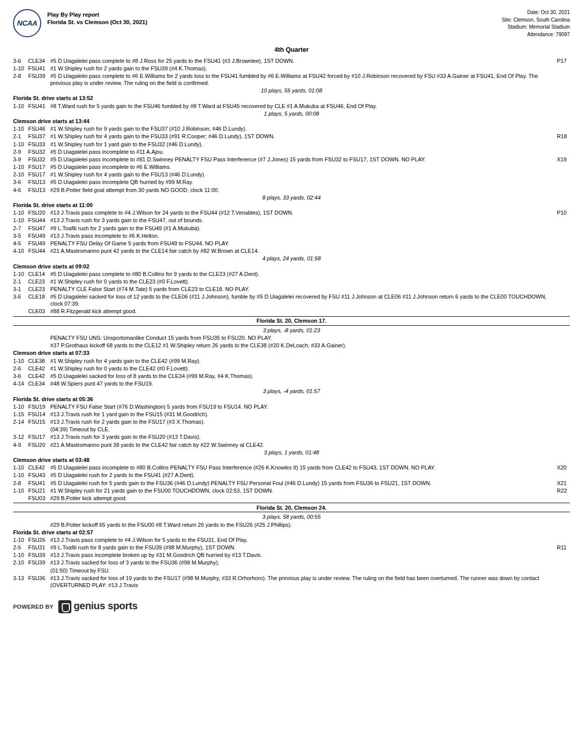NCAA
Play By Play report
Florida St. vs Clemson (Oct 30, 2021)
Date: Oct 30, 2021
Site: Clemson, South Carolina
Stadium: Memorial Stadium
Attendance: 79097
4th Quarter
| 3-6 | CLE34 | #5 D.Uiagalelei pass complete to #8 J.Ross for 25 yards to the FSU41 (#3 J.Brownlee), 1ST DOWN. | P17 |
| 1-10 | FSU41 | #1 W.Shipley rush for 2 yards gain to the FSU39 (#4 K.Thomas). | |
| 2-8 | FSU39 | #5 D.Uiagalelei pass complete to #6 E.Williams for 2 yards loss to the FSU41 fumbled by #6 E.Williams at FSU42 forced by #10 J.Robinson recovered by FSU #33 A.Gainer at FSU41, End Of Play. The previous play is under review. The ruling on the field is confirmed. | |
| 10 plays, 55 yards, 01:08 |
| Florida St. drive starts at 13:52 |
| 1-10 | FSU41 | #8 T.Ward rush for 5 yards gain to the FSU46 fumbled by #8 T.Ward at FSU45 recovered by CLE #1 A.Mukuba at FSU46, End Of Play. | |
| 1 plays, 5 yards, 00:08 |
| Clemson drive starts at 13:44 |
| 1-10 | FSU46 | #1 W.Shipley rush for 9 yards gain to the FSU37 (#10 J.Robinson; #46 D.Lundy). | |
| 2-1 | FSU37 | #1 W.Shipley rush for 4 yards gain to the FSU33 (#91 R.Cooper; #46 D.Lundy), 1ST DOWN. | R18 |
| 1-10 | FSU33 | #1 W.Shipley rush for 1 yard gain to the FSU32 (#46 D.Lundy). | |
| 2-9 | FSU32 | #5 D.Uiagalelei pass incomplete to #11 A.Ajou. | |
| 3-9 | FSU32 | #5 D.Uiagalelei pass incomplete to #81 D.Swinney PENALTY FSU Pass Interference (#7 J.Jones) 15 yards from FSU32 to FSU17, 1ST DOWN. NO PLAY. | X19 |
| 1-10 | FSU17 | #5 D.Uiagalelei pass incomplete to #6 E.Williams. | |
| 2-10 | FSU17 | #1 W.Shipley rush for 4 yards gain to the FSU13 (#46 D.Lundy). | |
| 3-6 | FSU13 | #5 D.Uiagalelei pass incomplete QB hurried by #99 M.Ray. | |
| 4-6 | FSU13 | #29 B.Potter field goal attempt from 30 yards NO GOOD, clock 11:00. | |
| 8 plays, 33 yards, 02:44 |
| Florida St. drive starts at 11:00 |
| 1-10 | FSU20 | #13 J.Travis pass complete to #4 J.Wilson for 24 yards to the FSU44 (#12 T.Venables), 1ST DOWN. | P10 |
| 1-10 | FSU44 | #13 J.Travis rush for 3 yards gain to the FSU47, out of bounds. | |
| 2-7 | FSU47 | #9 L.Toafili rush for 2 yards gain to the FSU49 (#1 A.Mukuba). | |
| 3-5 | FSU49 | #13 J.Travis pass incomplete to #6 K.Helton. | |
| 4-5 | FSU49 | PENALTY FSU Delay Of Game 5 yards from FSU49 to FSU44. NO PLAY. | |
| 4-10 | FSU44 | #21 A.Mastromanno punt 42 yards to the CLE14 fair catch by #82 W.Brown at CLE14. | |
| 4 plays, 24 yards, 01:58 |
| Clemson drive starts at 09:02 |
| 1-10 | CLE14 | #5 D.Uiagalelei pass complete to #80 B.Collins for 9 yards to the CLE23 (#27 A.Dent). | |
| 2-1 | CLE23 | #1 W.Shipley rush for 0 yards to the CLE23 (#0 F.Lovett). | |
| 3-1 | CLE23 | PENALTY CLE False Start (#74 M.Tate) 5 yards from CLE23 to CLE18. NO PLAY. | |
| 3-6 | CLE18 | #5 D.Uiagalelei sacked for loss of 12 yards to the CLE06 (#11 J.Johnson), fumble by #5 D.Uiagalelei recovered by FSU #11 J.Johnson at CLE06 #11 J.Johnson return 6 yards to the CLE00 TOUCHDOWN, clock 07:39. | |
| | CLE03 | #88 R.Fitzgerald kick attempt good. | |
| Florida St. 20, Clemson 17. |
| 3 plays, -8 yards, 01:23 |
| | | PENALTY FSU UNS: Unsportsmanlike Conduct 15 yards from FSU35 to FSU20. NO PLAY. |
| | | #37 P.Grothaus kickoff 68 yards to the CLE12 #1 W.Shipley return 26 yards to the CLE38 (#20 K.DeLoach; #33 A.Gainer). |
| Clemson drive starts at 07:33 |
| 1-10 | CLE38 | #1 W.Shipley rush for 4 yards gain to the CLE42 (#99 M.Ray). | |
| 2-6 | CLE42 | #1 W.Shipley rush for 0 yards to the CLE42 (#0 F.Lovett). | |
| 3-6 | CLE42 | #5 D.Uiagalelei sacked for loss of 8 yards to the CLE34 (#99 M.Ray, #4 K.Thomas). | |
| 4-14 | CLE34 | #48 W.Spiers punt 47 yards to the FSU19. | |
| 3 plays, -4 yards, 01:57 |
| Florida St. drive starts at 05:36 |
| 1-10 | FSU19 | PENALTY FSU False Start (#76 D.Washington) 5 yards from FSU19 to FSU14. NO PLAY. | |
| 1-15 | FSU14 | #13 J.Travis rush for 1 yard gain to the FSU15 (#31 M.Goodrich). | |
| 2-14 | FSU15 | #13 J.Travis rush for 2 yards gain to the FSU17 (#3 X.Thomas). | |
| | | (04:39) Timeout by CLE. | |
| 3-12 | FSU17 | #13 J.Travis rush for 3 yards gain to the FSU20 (#13 T.Davis). | |
| 4-9 | FSU20 | #21 A.Mastromanno punt 38 yards to the CLE42 fair catch by #22 W.Swinney at CLE42. | |
| 3 plays, 1 yards, 01:48 |
| Clemson drive starts at 03:48 |
| 1-10 | CLE42 | #5 D.Uiagalelei pass incomplete to #80 B.Collins PENALTY FSU Pass Interference (#26 K.Knowles II) 15 yards from CLE42 to FSU43, 1ST DOWN. NO PLAY. | X20 |
| 1-10 | FSU43 | #5 D.Uiagalelei rush for 2 yards to the FSU41 (#27 A.Dent). | |
| 2-8 | FSU41 | #5 D.Uiagalelei rush for 5 yards gain to the FSU36 (#46 D.Lundy) PENALTY FSU Personal Foul (#46 D.Lundy) 15 yards from FSU36 to FSU21, 1ST DOWN. | X21 |
| 1-10 | FSU21 | #1 W.Shipley rush for 21 yards gain to the FSU00 TOUCHDOWN, clock 02:53, 1ST DOWN. | R22 |
| | FSU03 | #29 B.Potter kick attempt good. | |
| Florida St. 20, Clemson 24. |
| 3 plays, 58 yards, 00:55 |
| | | #29 B.Potter kickoff 65 yards to the FSU00 #8 T.Ward return 26 yards to the FSU26 (#25 J.Phillips). |
| Florida St. drive starts at 02:57 |
| 1-10 | FSU26 | #13 J.Travis pass complete to #4 J.Wilson for 5 yards to the FSU31, End Of Play. | |
| 2-5 | FSU31 | #9 L.Toafili rush for 8 yards gain to the FSU39 (#98 M.Murphy), 1ST DOWN. | R11 |
| 1-10 | FSU39 | #13 J.Travis pass incomplete broken up by #31 M.Goodrich QB hurried by #13 T.Davis. | |
| 2-10 | FSU39 | #13 J.Travis sacked for loss of 3 yards to the FSU36 (#98 M.Murphy). | |
| | | (01:50) Timeout by FSU. | |
| 3-13 | FSU36 | #13 J.Travis sacked for loss of 19 yards to the FSU17 (#98 M.Murphy, #33 R.Orhorhoro). The previous play is under review. The ruling on the field has been overturned. The runner was down by contact (OVERTURNED PLAY: #13 J.Travis | |
POWERED BY genius sports